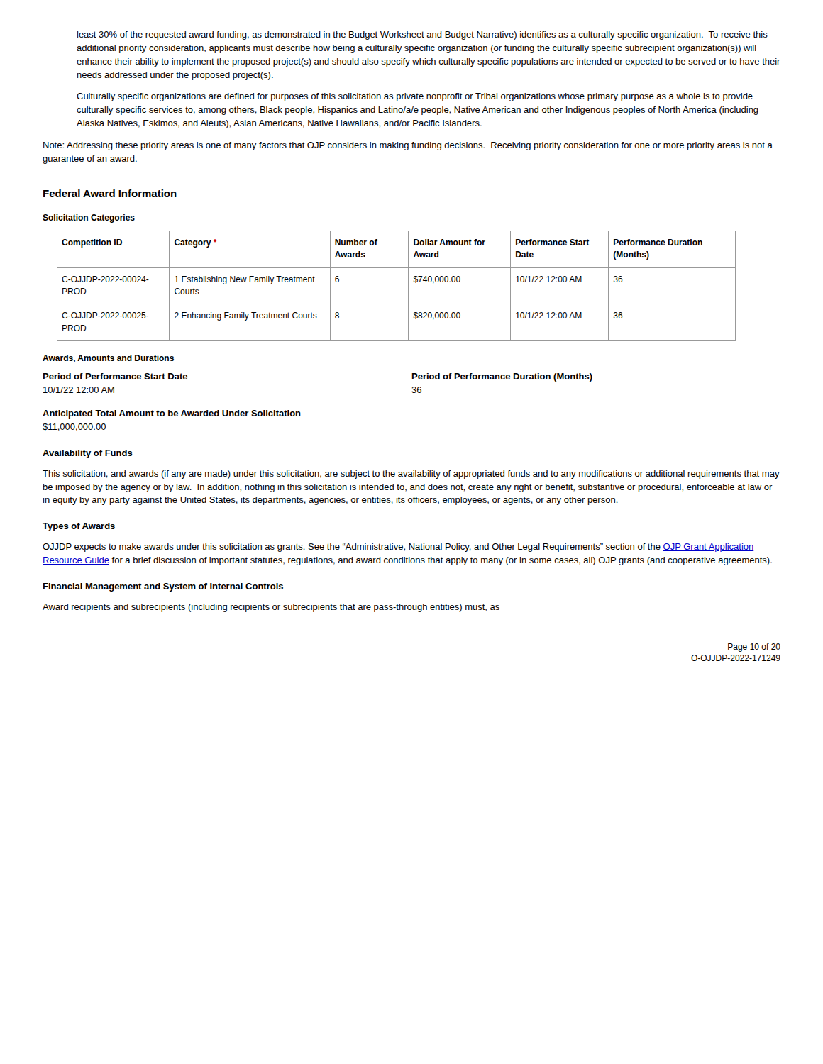least 30% of the requested award funding, as demonstrated in the Budget Worksheet and Budget Narrative) identifies as a culturally specific organization. To receive this additional priority consideration, applicants must describe how being a culturally specific organization (or funding the culturally specific subrecipient organization(s)) will enhance their ability to implement the proposed project(s) and should also specify which culturally specific populations are intended or expected to be served or to have their needs addressed under the proposed project(s).
Culturally specific organizations are defined for purposes of this solicitation as private nonprofit or Tribal organizations whose primary purpose as a whole is to provide culturally specific services to, among others, Black people, Hispanics and Latino/a/e people, Native American and other Indigenous peoples of North America (including Alaska Natives, Eskimos, and Aleuts), Asian Americans, Native Hawaiians, and/or Pacific Islanders.
Note: Addressing these priority areas is one of many factors that OJP considers in making funding decisions. Receiving priority consideration for one or more priority areas is not a guarantee of an award.
Federal Award Information
Solicitation Categories
| Competition ID | Category * | Number of Awards | Dollar Amount for Award | Performance Start Date | Performance Duration (Months) |
| --- | --- | --- | --- | --- | --- |
| C-OJJDP-2022-00024-PROD | 1 Establishing New Family Treatment Courts | 6 | $740,000.00 | 10/1/22 12:00 AM | 36 |
| C-OJJDP-2022-00025-PROD | 2 Enhancing Family Treatment Courts | 8 | $820,000.00 | 10/1/22 12:00 AM | 36 |
Awards, Amounts and Durations
| Period of Performance Start Date 10/1/22 12:00 AM | Period of Performance Duration (Months) 36 |
| Anticipated Total Amount to be Awarded Under Solicitation $11,000,000.00 | |
Availability of Funds
This solicitation, and awards (if any are made) under this solicitation, are subject to the availability of appropriated funds and to any modifications or additional requirements that may be imposed by the agency or by law. In addition, nothing in this solicitation is intended to, and does not, create any right or benefit, substantive or procedural, enforceable at law or in equity by any party against the United States, its departments, agencies, or entities, its officers, employees, or agents, or any other person.
Types of Awards
OJJDP expects to make awards under this solicitation as grants. See the “Administrative, National Policy, and Other Legal Requirements” section of the OJP Grant Application Resource Guide for a brief discussion of important statutes, regulations, and award conditions that apply to many (or in some cases, all) OJP grants (and cooperative agreements).
Financial Management and System of Internal Controls
Award recipients and subrecipients (including recipients or subrecipients that are pass-through entities) must, as
Page 10 of 20
O-OJJDP-2022-171249